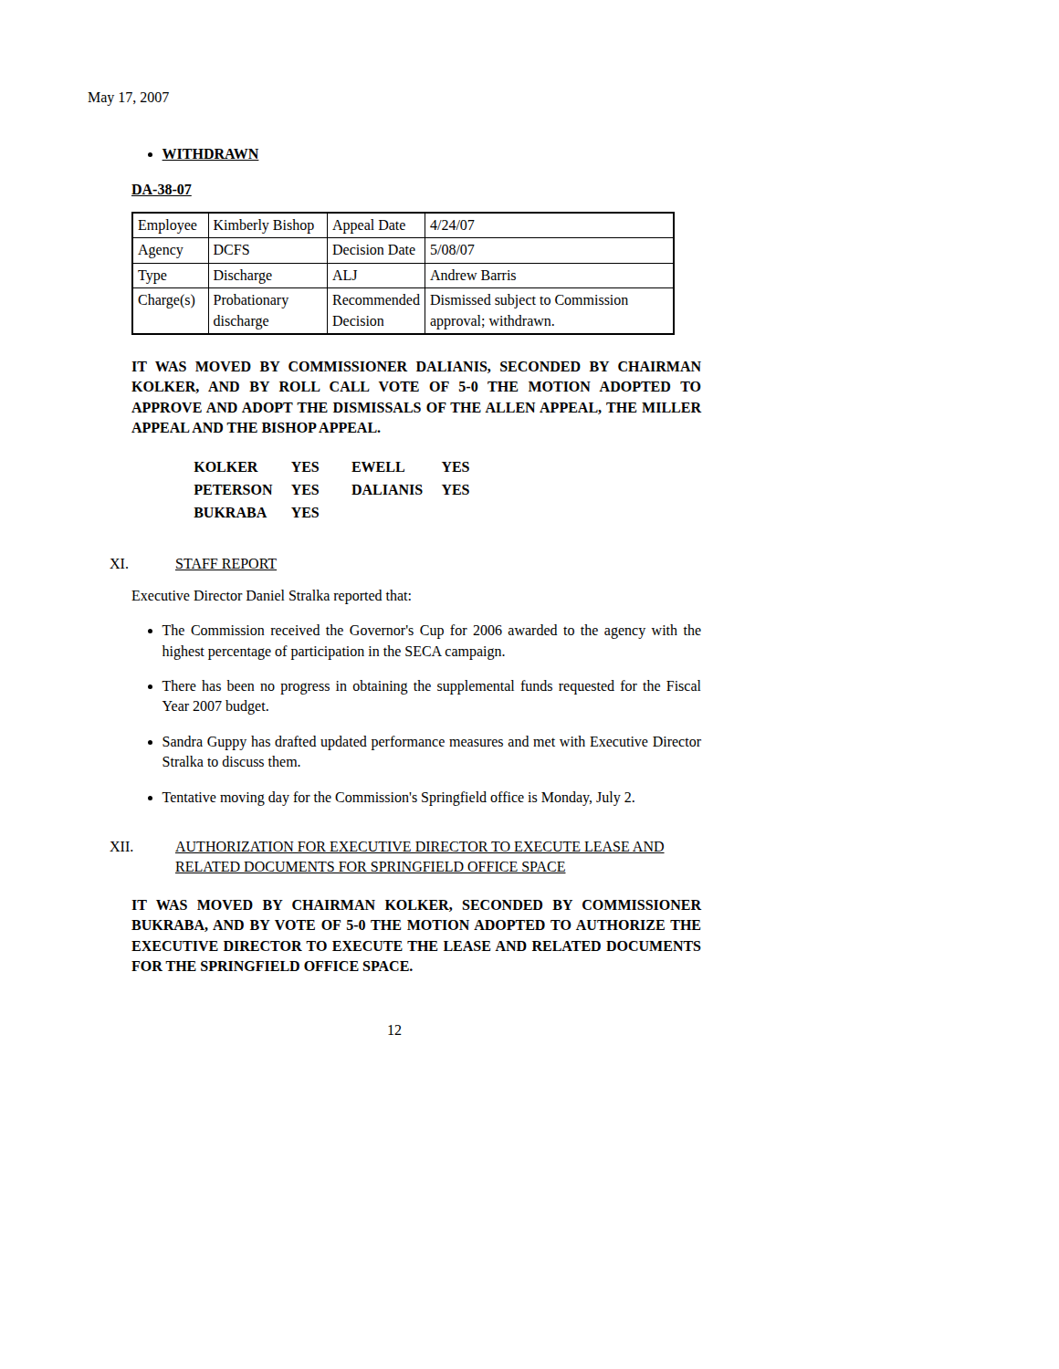May 17, 2007
WITHDRAWN
DA-38-07
| Employee | Kimberly Bishop | Appeal Date | 4/24/07 |
| Agency | DCFS | Decision Date | 5/08/07 |
| Type | Discharge | ALJ | Andrew Barris |
| Charge(s) | Probationary discharge | Recommended Decision | Dismissed subject to Commission approval; withdrawn. |
IT WAS MOVED BY COMMISSIONER DALIANIS, SECONDED BY CHAIRMAN KOLKER, AND BY ROLL CALL VOTE OF 5-0 THE MOTION ADOPTED TO APPROVE AND ADOPT THE DISMISSALS OF THE ALLEN APPEAL, THE MILLER APPEAL AND THE BISHOP APPEAL.
| KOLKER | YES | EWELL | YES |
| PETERSON | YES | DALIANIS | YES |
| BUKRABA | YES | | |
XI.
STAFF REPORT
Executive Director Daniel Stralka reported that:
The Commission received the Governor's Cup for 2006 awarded to the agency with the highest percentage of participation in the SECA campaign.
There has been no progress in obtaining the supplemental funds requested for the Fiscal Year 2007 budget.
Sandra Guppy has drafted updated performance measures and met with Executive Director Stralka to discuss them.
Tentative moving day for the Commission's Springfield office is Monday, July 2.
XII.
AUTHORIZATION FOR EXECUTIVE DIRECTOR TO EXECUTE LEASE AND RELATED DOCUMENTS FOR SPRINGFIELD OFFICE SPACE
IT WAS MOVED BY CHAIRMAN KOLKER, SECONDED BY COMMISSIONER BUKRABA, AND BY VOTE OF 5-0 THE MOTION ADOPTED TO AUTHORIZE THE EXECUTIVE DIRECTOR TO EXECUTE THE LEASE AND RELATED DOCUMENTS FOR THE SPRINGFIELD OFFICE SPACE.
12